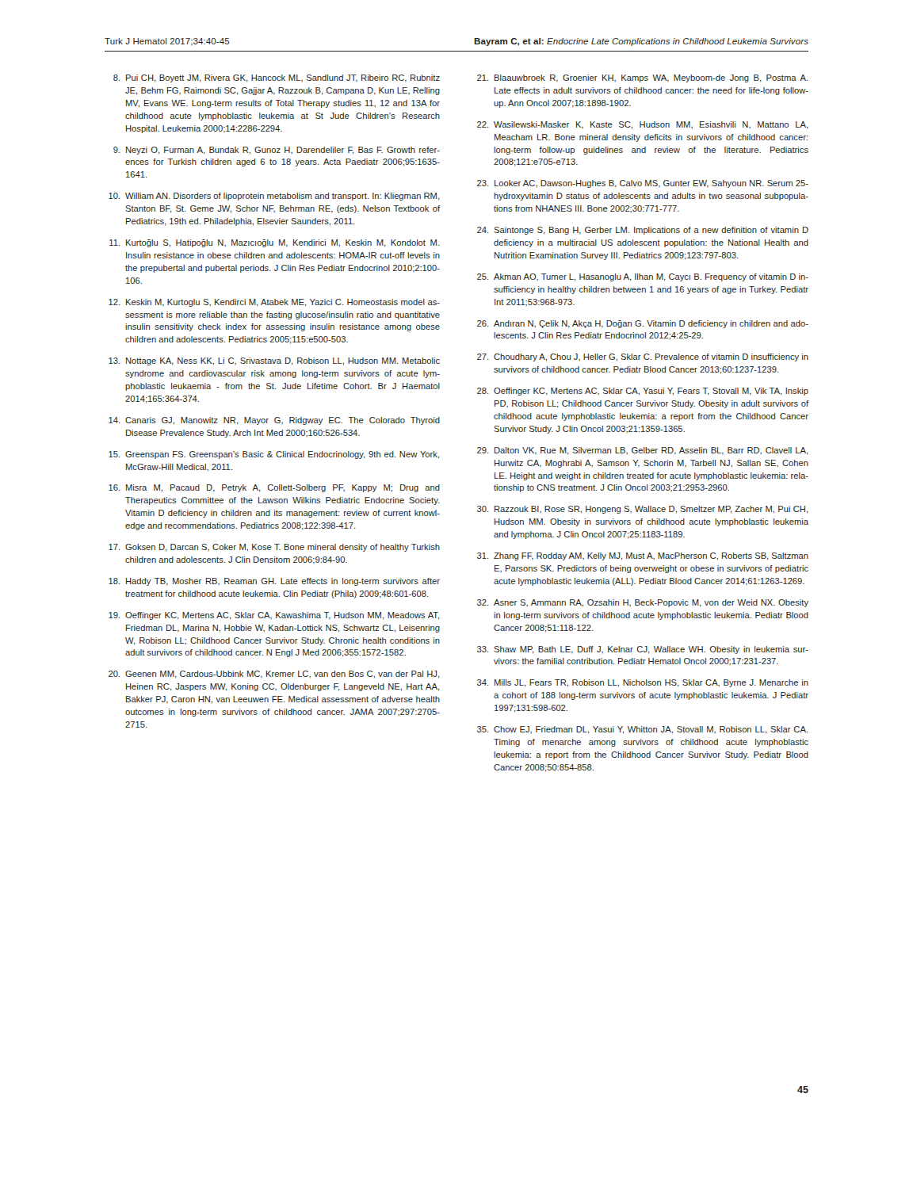Turk J Hematol 2017;34:40-45
Bayram C, et al: Endocrine Late Complications in Childhood Leukemia Survivors
8 Pui CH, Boyett JM, Rivera GK, Hancock ML, Sandlund JT, Ribeiro RC, Rubnitz JE, Behm FG, Raimondi SC, Gajjar A, Razzouk B, Campana D, Kun LE, Relling MV, Evans WE. Long-term results of Total Therapy studies 11, 12 and 13A for childhood acute lymphoblastic leukemia at St Jude Children’s Research Hospital. Leukemia 2000;14:2286-2294.
9 Neyzi O, Furman A, Bundak R, Gunoz H, Darendeliler F, Bas F. Growth references for Turkish children aged 6 to 18 years. Acta Paediatr 2006;95:1635-1641.
10 William AN. Disorders of lipoprotein metabolism and transport. In: Kliegman RM, Stanton BF, St. Geme JW, Schor NF, Behrman RE, (eds). Nelson Textbook of Pediatrics, 19th ed. Philadelphia, Elsevier Saunders, 2011.
11 Kurtoğlu S, Hatipoğlu N, Mazıcıoğlu M, Kendirici M, Keskin M, Kondolot M. Insulin resistance in obese children and adolescents: HOMA-IR cut-off levels in the prepubertal and pubertal periods. J Clin Res Pediatr Endocrinol 2010;2:100-106.
12 Keskin M, Kurtoglu S, Kendirci M, Atabek ME, Yazici C. Homeostasis model assessment is more reliable than the fasting glucose/insulin ratio and quantitative insulin sensitivity check index for assessing insulin resistance among obese children and adolescents. Pediatrics 2005;115:e500-503.
13 Nottage KA, Ness KK, Li C, Srivastava D, Robison LL, Hudson MM. Metabolic syndrome and cardiovascular risk among long-term survivors of acute lymphoblastic leukaemia - from the St. Jude Lifetime Cohort. Br J Haematol 2014;165:364-374.
14 Canaris GJ, Manowitz NR, Mayor G, Ridgway EC. The Colorado Thyroid Disease Prevalence Study. Arch Int Med 2000;160:526-534.
15 Greenspan FS. Greenspan’s Basic & Clinical Endocrinology, 9th ed. New York, McGraw-Hill Medical, 2011.
16 Misra M, Pacaud D, Petryk A, Collett-Solberg PF, Kappy M; Drug and Therapeutics Committee of the Lawson Wilkins Pediatric Endocrine Society. Vitamin D deficiency in children and its management: review of current knowledge and recommendations. Pediatrics 2008;122:398-417.
17 Goksen D, Darcan S, Coker M, Kose T. Bone mineral density of healthy Turkish children and adolescents. J Clin Densitom 2006;9:84-90.
18 Haddy TB, Mosher RB, Reaman GH. Late effects in long-term survivors after treatment for childhood acute leukemia. Clin Pediatr (Phila) 2009;48:601-608.
19 Oeffinger KC, Mertens AC, Sklar CA, Kawashima T, Hudson MM, Meadows AT, Friedman DL, Marina N, Hobbie W, Kadan-Lottick NS, Schwartz CL, Leisenring W, Robison LL; Childhood Cancer Survivor Study. Chronic health conditions in adult survivors of childhood cancer. N Engl J Med 2006;355:1572-1582.
20 Geenen MM, Cardous-Ubbink MC, Kremer LC, van den Bos C, van der Pal HJ, Heinen RC, Jaspers MW, Koning CC, Oldenburger F, Langeveld NE, Hart AA, Bakker PJ, Caron HN, van Leeuwen FE. Medical assessment of adverse health outcomes in long-term survivors of childhood cancer. JAMA 2007;297:2705-2715.
21 Blaauwbroek R, Groenier KH, Kamps WA, Meyboom-de Jong B, Postma A. Late effects in adult survivors of childhood cancer: the need for life-long follow-up. Ann Oncol 2007;18:1898-1902.
22 Wasilewski-Masker K, Kaste SC, Hudson MM, Esiashvili N, Mattano LA, Meacham LR. Bone mineral density deficits in survivors of childhood cancer: long-term follow-up guidelines and review of the literature. Pediatrics 2008;121:e705-e713.
23 Looker AC, Dawson-Hughes B, Calvo MS, Gunter EW, Sahyoun NR. Serum 25-hydroxyvitamin D status of adolescents and adults in two seasonal subpopulations from NHANES III. Bone 2002;30:771-777.
24 Saintonge S, Bang H, Gerber LM. Implications of a new definition of vitamin D deficiency in a multiracial US adolescent population: the National Health and Nutrition Examination Survey III. Pediatrics 2009;123:797-803.
25 Akman AO, Tumer L, Hasanoglu A, Ilhan M, Caycı B. Frequency of vitamin D insufficiency in healthy children between 1 and 16 years of age in Turkey. Pediatr Int 2011;53:968-973.
26 Andıran N, Çelik N, Akça H, Doğan G. Vitamin D deficiency in children and adolescents. J Clin Res Pediatr Endocrinol 2012;4:25-29.
27 Choudhary A, Chou J, Heller G, Sklar C. Prevalence of vitamin D insufficiency in survivors of childhood cancer. Pediatr Blood Cancer 2013;60:1237-1239.
28 Oeffinger KC, Mertens AC, Sklar CA, Yasui Y, Fears T, Stovall M, Vik TA, Inskip PD, Robison LL; Childhood Cancer Survivor Study. Obesity in adult survivors of childhood acute lymphoblastic leukemia: a report from the Childhood Cancer Survivor Study. J Clin Oncol 2003;21:1359-1365.
29 Dalton VK, Rue M, Silverman LB, Gelber RD, Asselin BL, Barr RD, Clavell LA, Hurwitz CA, Moghrabi A, Samson Y, Schorin M, Tarbell NJ, Sallan SE, Cohen LE. Height and weight in children treated for acute lymphoblastic leukemia: relationship to CNS treatment. J Clin Oncol 2003;21:2953-2960.
30 Razzouk BI, Rose SR, Hongeng S, Wallace D, Smeltzer MP, Zacher M, Pui CH, Hudson MM. Obesity in survivors of childhood acute lymphoblastic leukemia and lymphoma. J Clin Oncol 2007;25:1183-1189.
31 Zhang FF, Rodday AM, Kelly MJ, Must A, MacPherson C, Roberts SB, Saltzman E, Parsons SK. Predictors of being overweight or obese in survivors of pediatric acute lymphoblastic leukemia (ALL). Pediatr Blood Cancer 2014;61:1263-1269.
32 Asner S, Ammann RA, Ozsahin H, Beck-Popovic M, von der Weid NX. Obesity in long-term survivors of childhood acute lymphoblastic leukemia. Pediatr Blood Cancer 2008;51:118-122.
33 Shaw MP, Bath LE, Duff J, Kelnar CJ, Wallace WH. Obesity in leukemia survivors: the familial contribution. Pediatr Hematol Oncol 2000;17:231-237.
34 Mills JL, Fears TR, Robison LL, Nicholson HS, Sklar CA, Byrne J. Menarche in a cohort of 188 long-term survivors of acute lymphoblastic leukemia. J Pediatr 1997;131:598-602.
35 Chow EJ, Friedman DL, Yasui Y, Whitton JA, Stovall M, Robison LL, Sklar CA. Timing of menarche among survivors of childhood acute lymphoblastic leukemia: a report from the Childhood Cancer Survivor Study. Pediatr Blood Cancer 2008;50:854-858.
45